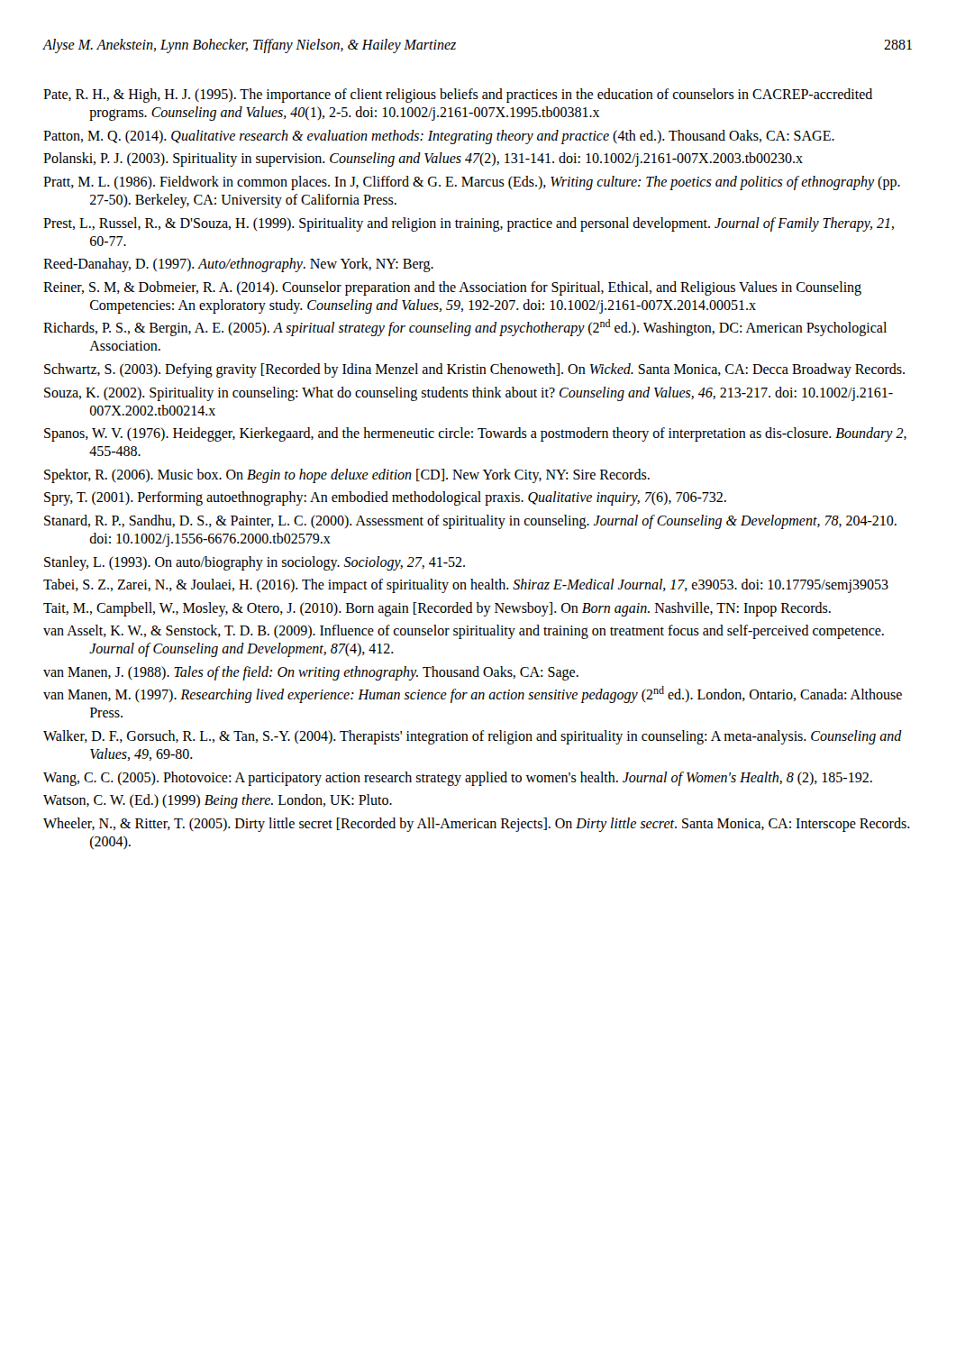Alyse M. Anekstein, Lynn Bohecker, Tiffany Nielson, & Hailey Martinez 2881
Pate, R. H., & High, H. J. (1995). The importance of client religious beliefs and practices in the education of counselors in CACREP-accredited programs. Counseling and Values, 40(1), 2-5. doi: 10.1002/j.2161-007X.1995.tb00381.x
Patton, M. Q. (2014). Qualitative research & evaluation methods: Integrating theory and practice (4th ed.). Thousand Oaks, CA: SAGE.
Polanski, P. J. (2003). Spirituality in supervision. Counseling and Values 47(2), 131-141. doi: 10.1002/j.2161-007X.2003.tb00230.x
Pratt, M. L. (1986). Fieldwork in common places. In J, Clifford & G. E. Marcus (Eds.), Writing culture: The poetics and politics of ethnography (pp. 27-50). Berkeley, CA: University of California Press.
Prest, L., Russel, R., & D'Souza, H. (1999). Spirituality and religion in training, practice and personal development. Journal of Family Therapy, 21, 60-77.
Reed-Danahay, D. (1997). Auto/ethnography. New York, NY: Berg.
Reiner, S. M, & Dobmeier, R. A. (2014). Counselor preparation and the Association for Spiritual, Ethical, and Religious Values in Counseling Competencies: An exploratory study. Counseling and Values, 59, 192-207. doi: 10.1002/j.2161-007X.2014.00051.x
Richards, P. S., & Bergin, A. E. (2005). A spiritual strategy for counseling and psychotherapy (2nd ed.). Washington, DC: American Psychological Association.
Schwartz, S. (2003). Defying gravity [Recorded by Idina Menzel and Kristin Chenoweth]. On Wicked. Santa Monica, CA: Decca Broadway Records.
Souza, K. (2002). Spirituality in counseling: What do counseling students think about it? Counseling and Values, 46, 213-217. doi: 10.1002/j.2161-007X.2002.tb00214.x
Spanos, W. V. (1976). Heidegger, Kierkegaard, and the hermeneutic circle: Towards a postmodern theory of interpretation as dis-closure. Boundary 2, 455-488.
Spektor, R. (2006). Music box. On Begin to hope deluxe edition [CD]. New York City, NY: Sire Records.
Spry, T. (2001). Performing autoethnography: An embodied methodological praxis. Qualitative inquiry, 7(6), 706-732.
Stanard, R. P., Sandhu, D. S., & Painter, L. C. (2000). Assessment of spirituality in counseling. Journal of Counseling & Development, 78, 204-210. doi: 10.1002/j.1556-6676.2000.tb02579.x
Stanley, L. (1993). On auto/biography in sociology. Sociology, 27, 41-52.
Tabei, S. Z., Zarei, N., & Joulaei, H. (2016). The impact of spirituality on health. Shiraz E-Medical Journal, 17, e39053. doi: 10.17795/semj39053
Tait, M., Campbell, W., Mosley, & Otero, J. (2010). Born again [Recorded by Newsboy]. On Born again. Nashville, TN: Inpop Records.
van Asselt, K. W., & Senstock, T. D. B. (2009). Influence of counselor spirituality and training on treatment focus and self-perceived competence. Journal of Counseling and Development, 87(4), 412.
van Manen, J. (1988). Tales of the field: On writing ethnography. Thousand Oaks, CA: Sage.
van Manen, M. (1997). Researching lived experience: Human science for an action sensitive pedagogy (2nd ed.). London, Ontario, Canada: Althouse Press.
Walker, D. F., Gorsuch, R. L., & Tan, S.-Y. (2004). Therapists' integration of religion and spirituality in counseling: A meta-analysis. Counseling and Values, 49, 69-80.
Wang, C. C. (2005). Photovoice: A participatory action research strategy applied to women's health. Journal of Women's Health, 8 (2), 185-192.
Watson, C. W. (Ed.) (1999) Being there. London, UK: Pluto.
Wheeler, N., & Ritter, T. (2005). Dirty little secret [Recorded by All-American Rejects]. On Dirty little secret. Santa Monica, CA: Interscope Records. (2004).